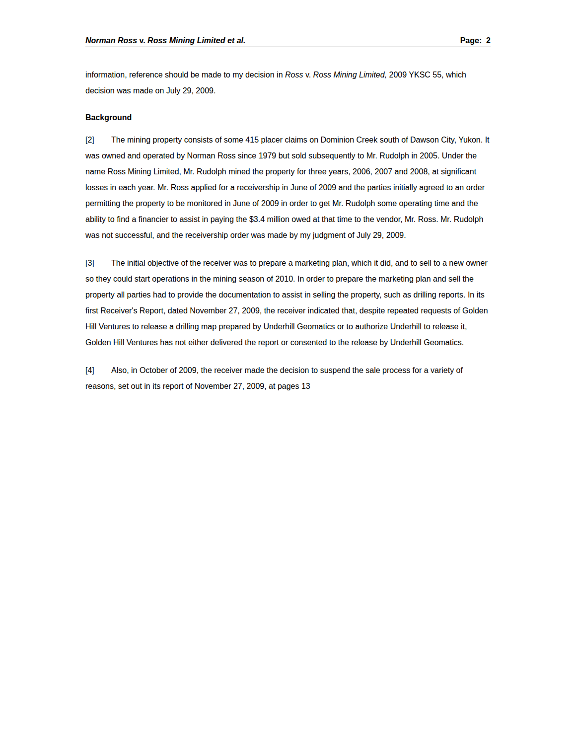Norman Ross v. Ross Mining Limited et al. Page: 2
information, reference should be made to my decision in Ross v. Ross Mining Limited, 2009 YKSC 55, which decision was made on July 29, 2009.
Background
[2] The mining property consists of some 415 placer claims on Dominion Creek south of Dawson City, Yukon. It was owned and operated by Norman Ross since 1979 but sold subsequently to Mr. Rudolph in 2005. Under the name Ross Mining Limited, Mr. Rudolph mined the property for three years, 2006, 2007 and 2008, at significant losses in each year. Mr. Ross applied for a receivership in June of 2009 and the parties initially agreed to an order permitting the property to be monitored in June of 2009 in order to get Mr. Rudolph some operating time and the ability to find a financier to assist in paying the $3.4 million owed at that time to the vendor, Mr. Ross. Mr. Rudolph was not successful, and the receivership order was made by my judgment of July 29, 2009.
[3] The initial objective of the receiver was to prepare a marketing plan, which it did, and to sell to a new owner so they could start operations in the mining season of 2010. In order to prepare the marketing plan and sell the property all parties had to provide the documentation to assist in selling the property, such as drilling reports. In its first Receiver's Report, dated November 27, 2009, the receiver indicated that, despite repeated requests of Golden Hill Ventures to release a drilling map prepared by Underhill Geomatics or to authorize Underhill to release it, Golden Hill Ventures has not either delivered the report or consented to the release by Underhill Geomatics.
[4] Also, in October of 2009, the receiver made the decision to suspend the sale process for a variety of reasons, set out in its report of November 27, 2009, at pages 13